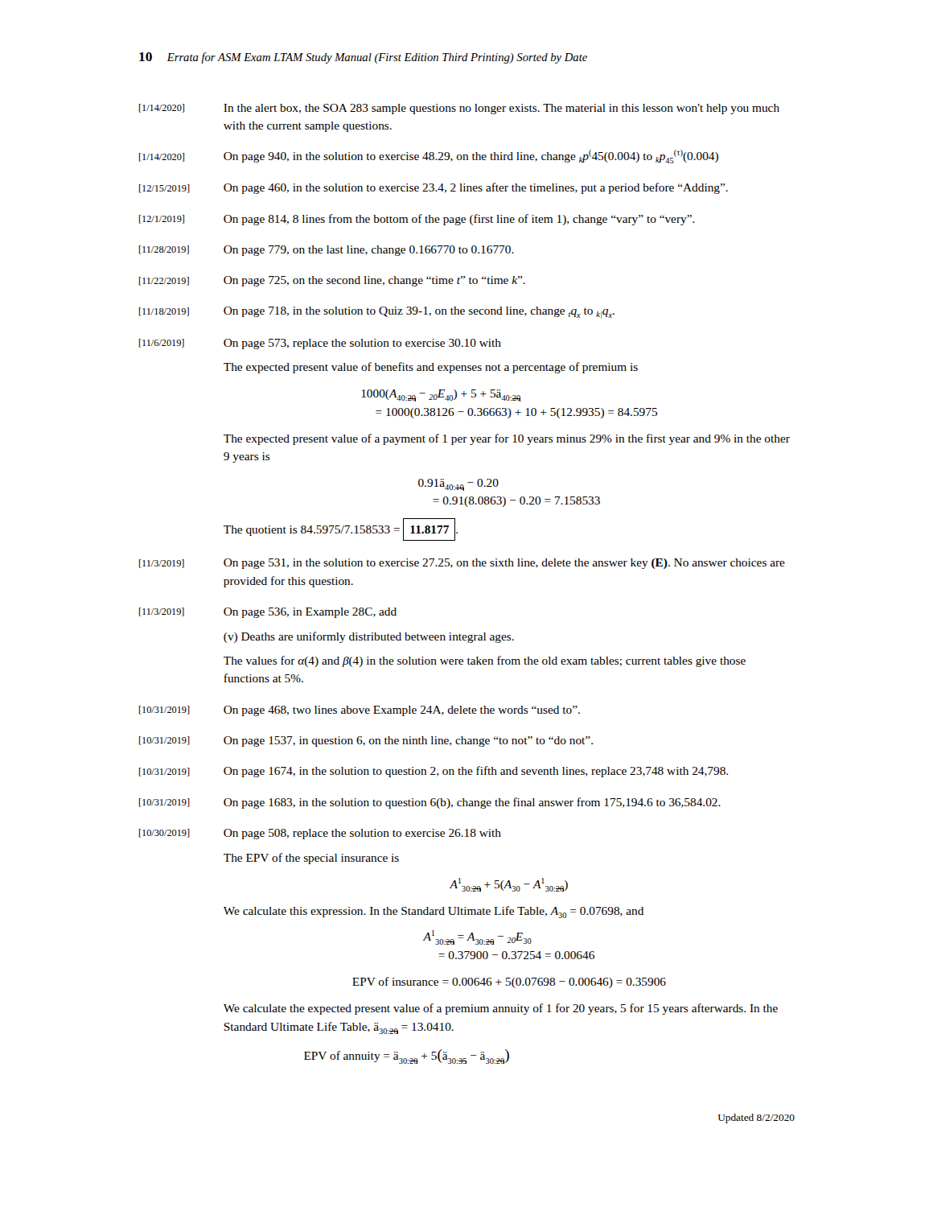10 Errata for ASM Exam LTAM Study Manual (First Edition Third Printing) Sorted by Date
[1/14/2020]
In the alert box, the SOA 283 sample questions no longer exists. The material in this lesson won't help you much with the current sample questions.
[1/14/2020]
On page 940, in the solution to exercise 48.29, on the third line, change kp(45(0.004) to kp45(τ)(0.004)
[12/15/2019]
On page 460, in the solution to exercise 23.4, 2 lines after the timelines, put a period before “Adding”.
[12/1/2019]
On page 814, 8 lines from the bottom of the page (first line of item 1), change “vary” to “very”.
[11/28/2019]
On page 779, on the last line, change 0.166770 to 0.16770.
[11/22/2019]
On page 725, on the second line, change “time t” to “time k”.
[11/18/2019]
On page 718, in the solution to Quiz 39-1, on the second line, change tqx to k|qx.
[11/6/2019]
On page 573, replace the solution to exercise 30.10 with
The expected present value of benefits and expenses not a percentage of premium is
1000(A40:20 − 20 E40) + 5 + 5ä40:20
= 1000(0.38126 − 0.36663) + 10 + 5(12.9935) = 84.5975
The expected present value of a payment of 1 per year for 10 years minus 29% in the first year and 9% in the other 9 years is
0.91ä40:10 − 0.20
= 0.91(8.0863) − 0.20 = 7.158533
The quotient is 84.5975/7.158533 = 11.8177.
[11/3/2019]
On page 531, in the solution to exercise 27.25, on the sixth line, delete the answer key (E). No answer choices are provided for this question.
[11/3/2019]
On page 536, in Example 28C, add
(v) Deaths are uniformly distributed between integral ages.
The values for α(4) and β(4) in the solution were taken from the old exam tables; current tables give those functions at 5%.
[10/31/2019]
On page 468, two lines above Example 24A, delete the words “used to”.
[10/31/2019]
On page 1537, in question 6, on the ninth line, change “to not” to “do not”.
[10/31/2019]
On page 1674, in the solution to question 2, on the fifth and seventh lines, replace 23,748 with 24,798.
[10/31/2019]
On page 1683, in the solution to question 6(b), change the final answer from 175,194.6 to 36,584.02.
[10/30/2019]
On page 508, replace the solution to exercise 26.18 with
The EPV of the special insurance is
A130:20 + 5(A30 − A130:20)
We calculate this expression. In the Standard Ultimate Life Table, A30 = 0.07698, and
A130:20 = A30:20 − 20 E30
= 0.37900 − 0.37254 = 0.00646
EPV of insurance = 0.00646 + 5(0.07698 − 0.00646) = 0.35906
We calculate the expected present value of a premium annuity of 1 for 20 years, 5 for 15 years afterwards. In the Standard Ultimate Life Table, ä30:20 = 13.0410.
EPV of annuity = ä30:20 + 5(ä30:35 − ä30:20)
Updated 8/2/2020